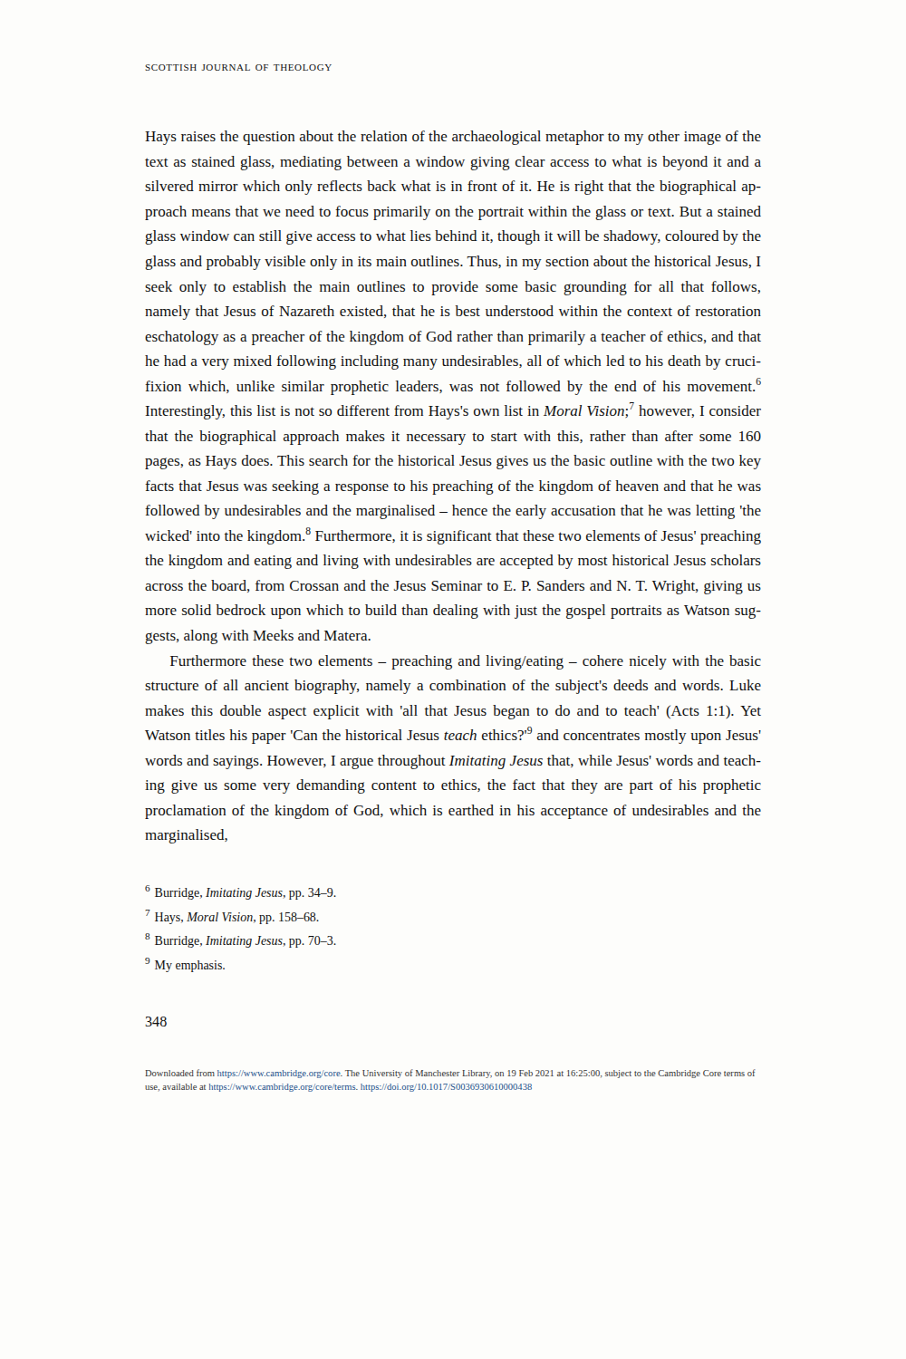scottish journal of theology
Hays raises the question about the relation of the archaeological metaphor to my other image of the text as stained glass, mediating between a window giving clear access to what is beyond it and a silvered mirror which only reflects back what is in front of it. He is right that the biographical approach means that we need to focus primarily on the portrait within the glass or text. But a stained glass window can still give access to what lies behind it, though it will be shadowy, coloured by the glass and probably visible only in its main outlines. Thus, in my section about the historical Jesus, I seek only to establish the main outlines to provide some basic grounding for all that follows, namely that Jesus of Nazareth existed, that he is best understood within the context of restoration eschatology as a preacher of the kingdom of God rather than primarily a teacher of ethics, and that he had a very mixed following including many undesirables, all of which led to his death by crucifixion which, unlike similar prophetic leaders, was not followed by the end of his movement.6 Interestingly, this list is not so different from Hays's own list in Moral Vision;7 however, I consider that the biographical approach makes it necessary to start with this, rather than after some 160 pages, as Hays does. This search for the historical Jesus gives us the basic outline with the two key facts that Jesus was seeking a response to his preaching of the kingdom of heaven and that he was followed by undesirables and the marginalised – hence the early accusation that he was letting 'the wicked' into the kingdom.8 Furthermore, it is significant that these two elements of Jesus' preaching the kingdom and eating and living with undesirables are accepted by most historical Jesus scholars across the board, from Crossan and the Jesus Seminar to E. P. Sanders and N. T. Wright, giving us more solid bedrock upon which to build than dealing with just the gospel portraits as Watson suggests, along with Meeks and Matera.
Furthermore these two elements – preaching and living/eating – cohere nicely with the basic structure of all ancient biography, namely a combination of the subject's deeds and words. Luke makes this double aspect explicit with 'all that Jesus began to do and to teach' (Acts 1:1). Yet Watson titles his paper 'Can the historical Jesus teach ethics?'9 and concentrates mostly upon Jesus' words and sayings. However, I argue throughout Imitating Jesus that, while Jesus' words and teaching give us some very demanding content to ethics, the fact that they are part of his prophetic proclamation of the kingdom of God, which is earthed in his acceptance of undesirables and the marginalised,
6 Burridge, Imitating Jesus, pp. 34–9.
7 Hays, Moral Vision, pp. 158–68.
8 Burridge, Imitating Jesus, pp. 70–3.
9 My emphasis.
348
Downloaded from https://www.cambridge.org/core. The University of Manchester Library, on 19 Feb 2021 at 16:25:00, subject to the Cambridge Core terms of use, available at https://www.cambridge.org/core/terms. https://doi.org/10.1017/S0036930610000438